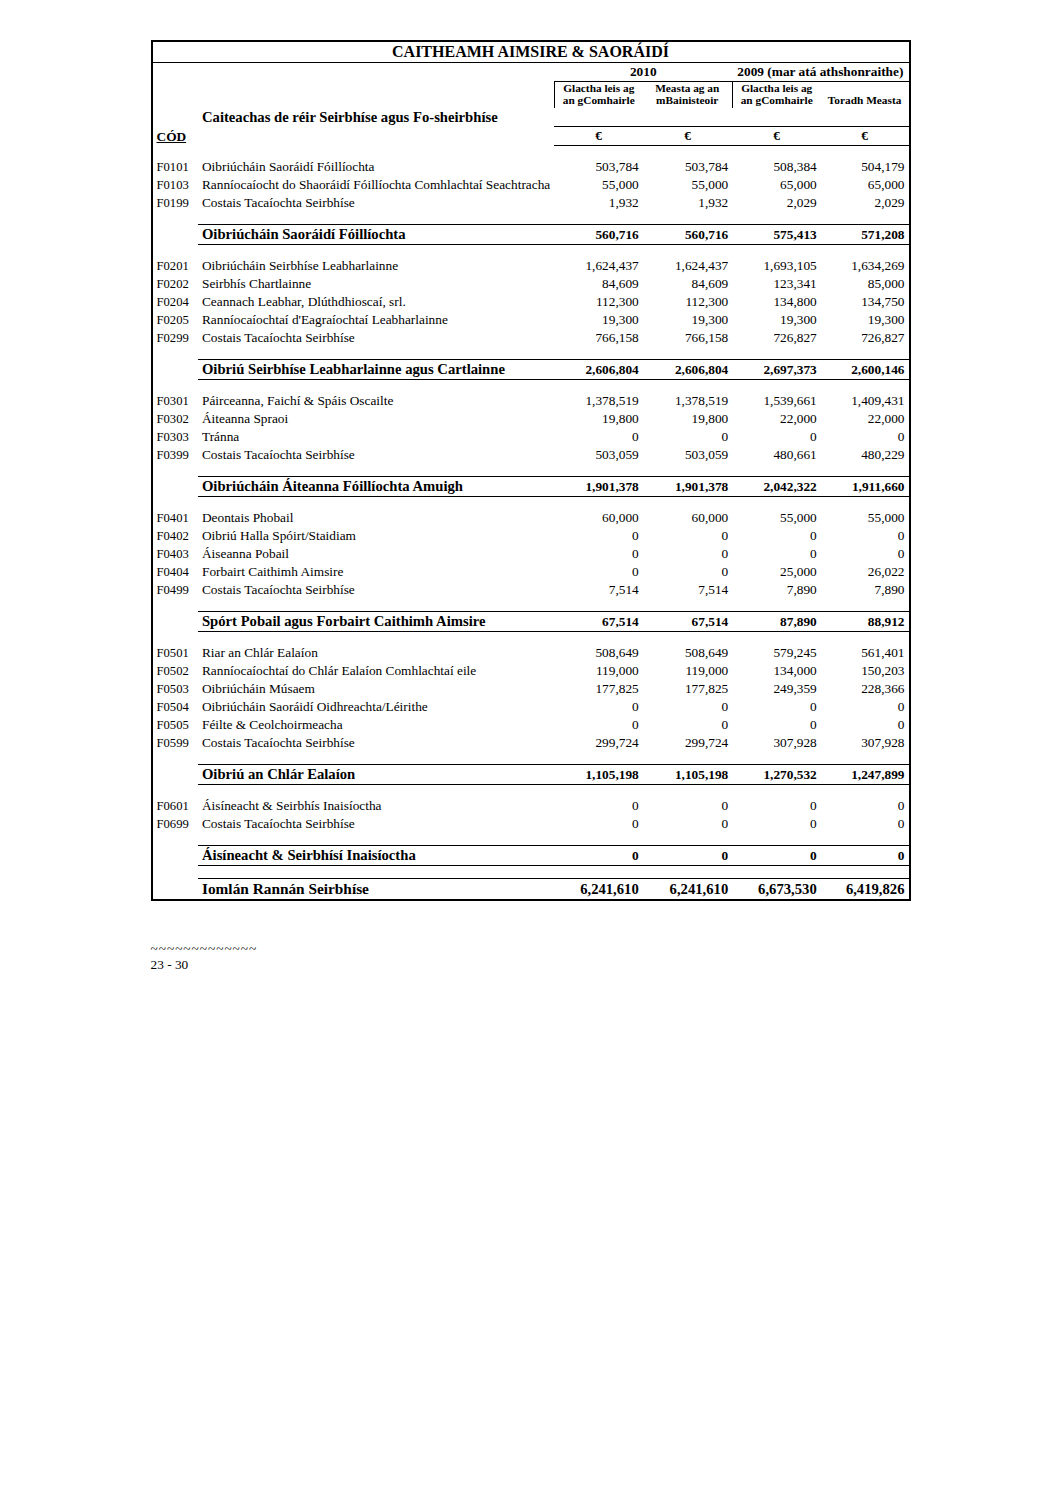| CAITHEAMH AIMSIRE & SAORÁIDÍ |
| | | 2010 | 2009 (mar atá athshonraithe) |
| Glactha leis ag an gComhairle | Measta ag an mBainisteoir | Glactha leis ag an gComhairle | Toradh Measta |
| | Caiteachas de réir Seirbhíse agus Fo-sheirbhíse | | | | |
| CÓD | | € | € | € | € |
| F0101 | Oibriúcháin Saoráidí Fóillíochta | 503,784 | 503,784 | 508,384 | 504,179 |
| F0103 | Ranníocaíocht do Shaoráidí Fóillíochta Comhlachtaí Seachtracha | 55,000 | 55,000 | 65,000 | 65,000 |
| F0199 | Costais Tacaíochta Seirbhíse | 1,932 | 1,932 | 2,029 | 2,029 |
| | Oibriúcháin Saoráidí Fóillíochta | 560,716 | 560,716 | 575,413 | 571,208 |
| F0201 | Oibriúcháin Seirbhíse Leabharlainne | 1,624,437 | 1,624,437 | 1,693,105 | 1,634,269 |
| F0202 | Seirbhís Chartlainne | 84,609 | 84,609 | 123,341 | 85,000 |
| F0204 | Ceannach Leabhar, Dlúthdhioscaí, srl. | 112,300 | 112,300 | 134,800 | 134,750 |
| F0205 | Ranníocaíochtaí d'Eagraíochtaí Leabharlainne | 19,300 | 19,300 | 19,300 | 19,300 |
| F0299 | Costais Tacaíochta Seirbhíse | 766,158 | 766,158 | 726,827 | 726,827 |
| | Oibriú Seirbhíse Leabharlainne agus Cartlainne | 2,606,804 | 2,606,804 | 2,697,373 | 2,600,146 |
| F0301 | Páirceanna, Faichí & Spáis Oscailte | 1,378,519 | 1,378,519 | 1,539,661 | 1,409,431 |
| F0302 | Áiteanna Spraoi | 19,800 | 19,800 | 22,000 | 22,000 |
| F0303 | Tránna | 0 | 0 | 0 | 0 |
| F0399 | Costais Tacaíochta Seirbhíse | 503,059 | 503,059 | 480,661 | 480,229 |
| | Oibriúcháin Áiteanna Fóillíochta Amuigh | 1,901,378 | 1,901,378 | 2,042,322 | 1,911,660 |
| F0401 | Deontais Phobail | 60,000 | 60,000 | 55,000 | 55,000 |
| F0402 | Oibriú Halla Spóirt/Staidiam | 0 | 0 | 0 | 0 |
| F0403 | Áiseanna Pobail | 0 | 0 | 0 | 0 |
| F0404 | Forbairt Caithimh Aimsire | 0 | 0 | 25,000 | 26,022 |
| F0499 | Costais Tacaíochta Seirbhíse | 7,514 | 7,514 | 7,890 | 7,890 |
| | Spórt Pobail agus Forbairt Caithimh Aimsire | 67,514 | 67,514 | 87,890 | 88,912 |
| F0501 | Riar an Chlár Ealaíon | 508,649 | 508,649 | 579,245 | 561,401 |
| F0502 | Ranníocaíochtaí do Chlár Ealaíon Comhlachtaí eile | 119,000 | 119,000 | 134,000 | 150,203 |
| F0503 | Oibriúcháin Músaem | 177,825 | 177,825 | 249,359 | 228,366 |
| F0504 | Oibriúcháin Saoráidí Oidhreachta/Léirithe | 0 | 0 | 0 | 0 |
| F0505 | Féilte & Ceolchoirmeacha | 0 | 0 | 0 | 0 |
| F0599 | Costais Tacaíochta Seirbhíse | 299,724 | 299,724 | 307,928 | 307,928 |
| | Oibriú an Chlár Ealaíon | 1,105,198 | 1,105,198 | 1,270,532 | 1,247,899 |
| F0601 | Áisíneacht & Seirbhís Inaisíoctha | 0 | 0 | 0 | 0 |
| F0699 | Costais Tacaíochta Seirbhíse | 0 | 0 | 0 | 0 |
| | Áisíneacht & Seirbhísí Inaisíoctha | 0 | 0 | 0 | 0 |
| | Iomlán Rannán Seirbhíse | 6,241,610 | 6,241,610 | 6,673,530 | 6,419,826 |
~~~~~~~~~~~~~
23 - 30